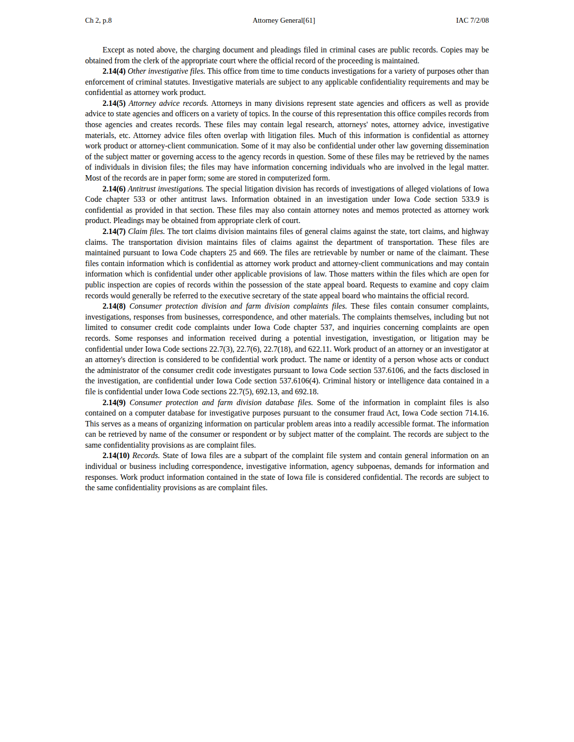Ch 2, p.8 Attorney General[61] IAC 7/2/08
Except as noted above, the charging document and pleadings filed in criminal cases are public records. Copies may be obtained from the clerk of the appropriate court where the official record of the proceeding is maintained.
2.14(4) Other investigative files. This office from time to time conducts investigations for a variety of purposes other than enforcement of criminal statutes. Investigative materials are subject to any applicable confidentiality requirements and may be confidential as attorney work product.
2.14(5) Attorney advice records. Attorneys in many divisions represent state agencies and officers as well as provide advice to state agencies and officers on a variety of topics. In the course of this representation this office compiles records from those agencies and creates records. These files may contain legal research, attorneys' notes, attorney advice, investigative materials, etc. Attorney advice files often overlap with litigation files. Much of this information is confidential as attorney work product or attorney-client communication. Some of it may also be confidential under other law governing dissemination of the subject matter or governing access to the agency records in question. Some of these files may be retrieved by the names of individuals in division files; the files may have information concerning individuals who are involved in the legal matter. Most of the records are in paper form; some are stored in computerized form.
2.14(6) Antitrust investigations. The special litigation division has records of investigations of alleged violations of Iowa Code chapter 533 or other antitrust laws. Information obtained in an investigation under Iowa Code section 533.9 is confidential as provided in that section. These files may also contain attorney notes and memos protected as attorney work product. Pleadings may be obtained from appropriate clerk of court.
2.14(7) Claim files. The tort claims division maintains files of general claims against the state, tort claims, and highway claims. The transportation division maintains files of claims against the department of transportation. These files are maintained pursuant to Iowa Code chapters 25 and 669. The files are retrievable by number or name of the claimant. These files contain information which is confidential as attorney work product and attorney-client communications and may contain information which is confidential under other applicable provisions of law. Those matters within the files which are open for public inspection are copies of records within the possession of the state appeal board. Requests to examine and copy claim records would generally be referred to the executive secretary of the state appeal board who maintains the official record.
2.14(8) Consumer protection division and farm division complaints files. These files contain consumer complaints, investigations, responses from businesses, correspondence, and other materials. The complaints themselves, including but not limited to consumer credit code complaints under Iowa Code chapter 537, and inquiries concerning complaints are open records. Some responses and information received during a potential investigation, investigation, or litigation may be confidential under Iowa Code sections 22.7(3), 22.7(6), 22.7(18), and 622.11. Work product of an attorney or an investigator at an attorney's direction is considered to be confidential work product. The name or identity of a person whose acts or conduct the administrator of the consumer credit code investigates pursuant to Iowa Code section 537.6106, and the facts disclosed in the investigation, are confidential under Iowa Code section 537.6106(4). Criminal history or intelligence data contained in a file is confidential under Iowa Code sections 22.7(5), 692.13, and 692.18.
2.14(9) Consumer protection and farm division database files. Some of the information in complaint files is also contained on a computer database for investigative purposes pursuant to the consumer fraud Act, Iowa Code section 714.16. This serves as a means of organizing information on particular problem areas into a readily accessible format. The information can be retrieved by name of the consumer or respondent or by subject matter of the complaint. The records are subject to the same confidentiality provisions as are complaint files.
2.14(10) Records. State of Iowa files are a subpart of the complaint file system and contain general information on an individual or business including correspondence, investigative information, agency subpoenas, demands for information and responses. Work product information contained in the state of Iowa file is considered confidential. The records are subject to the same confidentiality provisions as are complaint files.